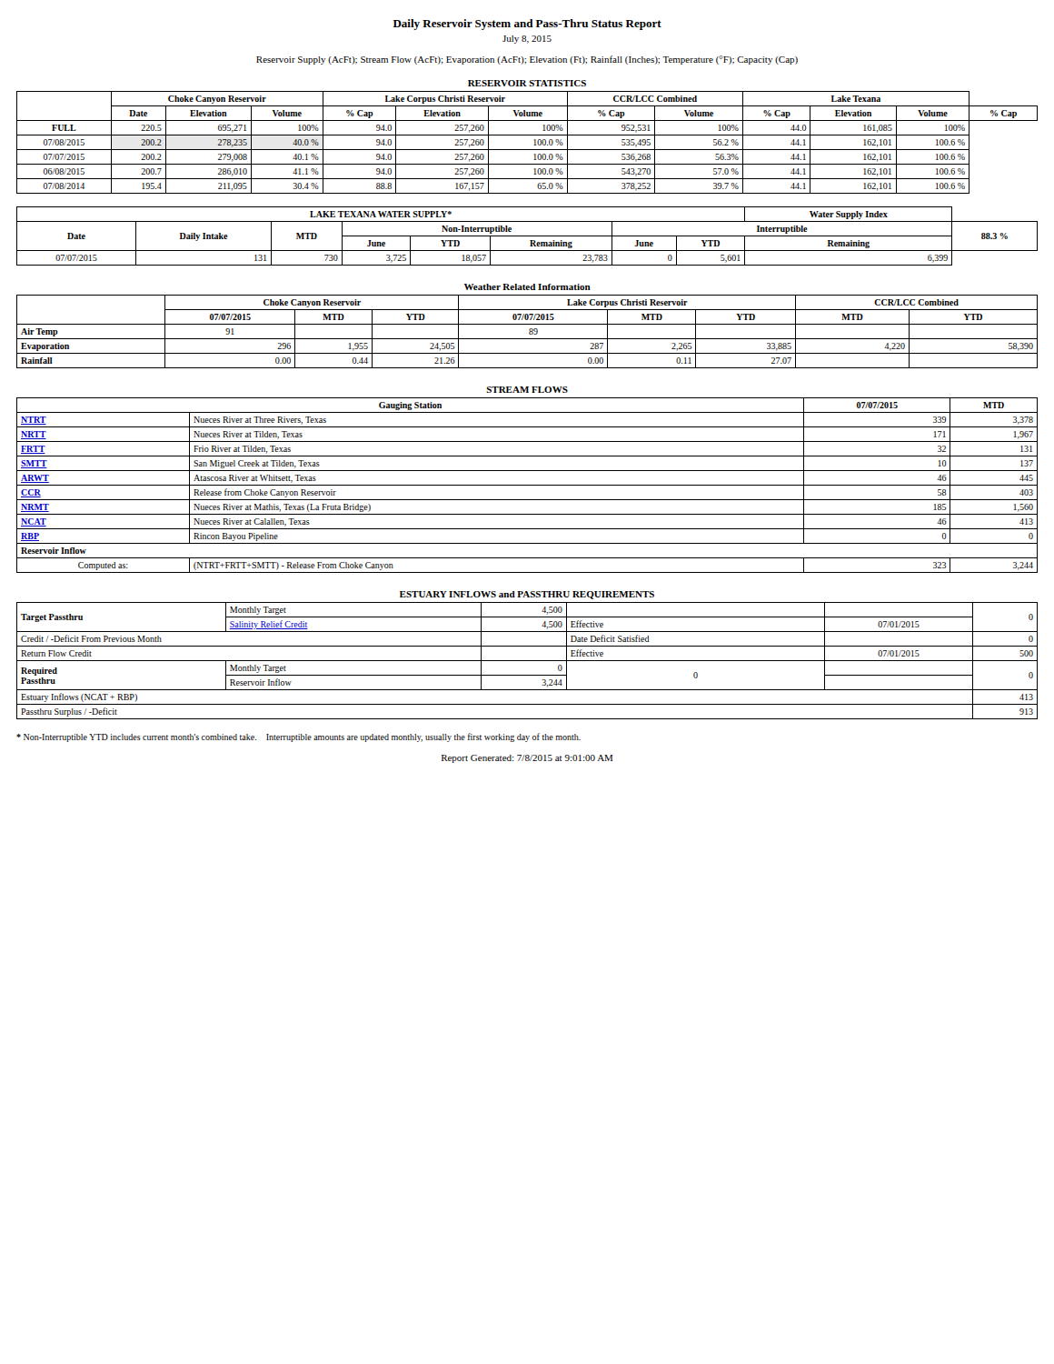Daily Reservoir System and Pass-Thru Status Report
July 8, 2015
Reservoir Supply (AcFt); Stream Flow (AcFt); Evaporation (AcFt); Elevation (Ft); Rainfall (Inches); Temperature (°F); Capacity (Cap)
RESERVOIR STATISTICS
| | Choke Canyon Reservoir | Lake Corpus Christi Reservoir | CCR/LCC Combined | Lake Texana |
| --- | --- | --- | --- | --- |
| Date | Elevation | Volume | % Cap | Elevation | Volume | % Cap | Volume | % Cap | Elevation | Volume | % Cap |
| FULL | 220.5 | 695,271 | 100% | 94.0 | 257,260 | 100% | 952,531 | 100% | 44.0 | 161,085 | 100% |
| 07/08/2015 | 200.2 | 278,235 | 40.0 % | 94.0 | 257,260 | 100.0 % | 535,495 | 56.2 % | 44.1 | 162,101 | 100.6 % |
| 07/07/2015 | 200.2 | 279,008 | 40.1 % | 94.0 | 257,260 | 100.0 % | 536,268 | 56.3% | 44.1 | 162,101 | 100.6 % |
| 06/08/2015 | 200.7 | 286,010 | 41.1 % | 94.0 | 257,260 | 100.0 % | 543,270 | 57.0 % | 44.1 | 162,101 | 100.6 % |
| 07/08/2014 | 195.4 | 211,095 | 30.4 % | 88.8 | 167,157 | 65.0 % | 378,252 | 39.7 % | 44.1 | 162,101 | 100.6 % |
| LAKE TEXANA WATER SUPPLY* | Water Supply Index |
| --- | --- |
| Date | Daily Intake | MTD | Non-Interruptible | Interruptible | 88.3 % |
| June | YTD | Remaining | June | YTD | Remaining |
| 07/07/2015 | 131 | 730 | 3,725 | 18,057 | 23,783 | 0 | 5,601 | 6,399 |
Weather Related Information
| | Choke Canyon Reservoir | Lake Corpus Christi Reservoir | CCR/LCC Combined |
| --- | --- | --- | --- |
| 07/07/2015 | MTD | YTD | 07/07/2015 | MTD | YTD | MTD | YTD |
| Air Temp | 91 | | | 89 | | | | |
| Evaporation | 296 | 1,955 | 24,505 | 287 | 2,265 | 33,885 | 4,220 | 58,390 |
| Rainfall | 0.00 | 0.44 | 21.26 | 0.00 | 0.11 | 27.07 | | |
STREAM FLOWS
| Gauging Station | 07/07/2015 | MTD |
| --- | --- | --- |
| NTRT | Nueces River at Three Rivers, Texas | 339 | 3,378 |
| NRTT | Nueces River at Tilden, Texas | 171 | 1,967 |
| FRTT | Frio River at Tilden, Texas | 32 | 131 |
| SMTT | San Miguel Creek at Tilden, Texas | 10 | 137 |
| ARWT | Atascosa River at Whitsett, Texas | 46 | 445 |
| CCR | Release from Choke Canyon Reservoir | 58 | 403 |
| NRMT | Nueces River at Mathis, Texas (La Fruta Bridge) | 185 | 1,560 |
| NCAT | Nueces River at Calallen, Texas | 46 | 413 |
| RBP | Rincon Bayou Pipeline | 0 | 0 |
| Reservoir Inflow |
| Computed as: | (NTRT+FRTT+SMTT) - Release From Choke Canyon | 323 | 3,244 |
ESTUARY INFLOWS and PASSTHRU REQUIREMENTS
| Target Passthru | Monthly Target | 4,500 | | | 0 |
| Salinity Relief Credit | 4,500 | Effective | 07/01/2015 |
| Credit / -Deficit From Previous Month | | Date Deficit Satisfied | | 0 |
| Return Flow Credit | | Effective | 07/01/2015 | 500 |
| Required Passthru | Monthly Target | 0 | 0 | | 0 |
| Reservoir Inflow | 3,244 | |
| Estuary Inflows (NCAT + RBP) | 413 |
| Passthru Surplus / -Deficit | 913 |
* Non-Interruptible YTD includes current month's combined take. Interruptible amounts are updated monthly, usually the first working day of the month.
Report Generated: 7/8/2015 at 9:01:00 AM